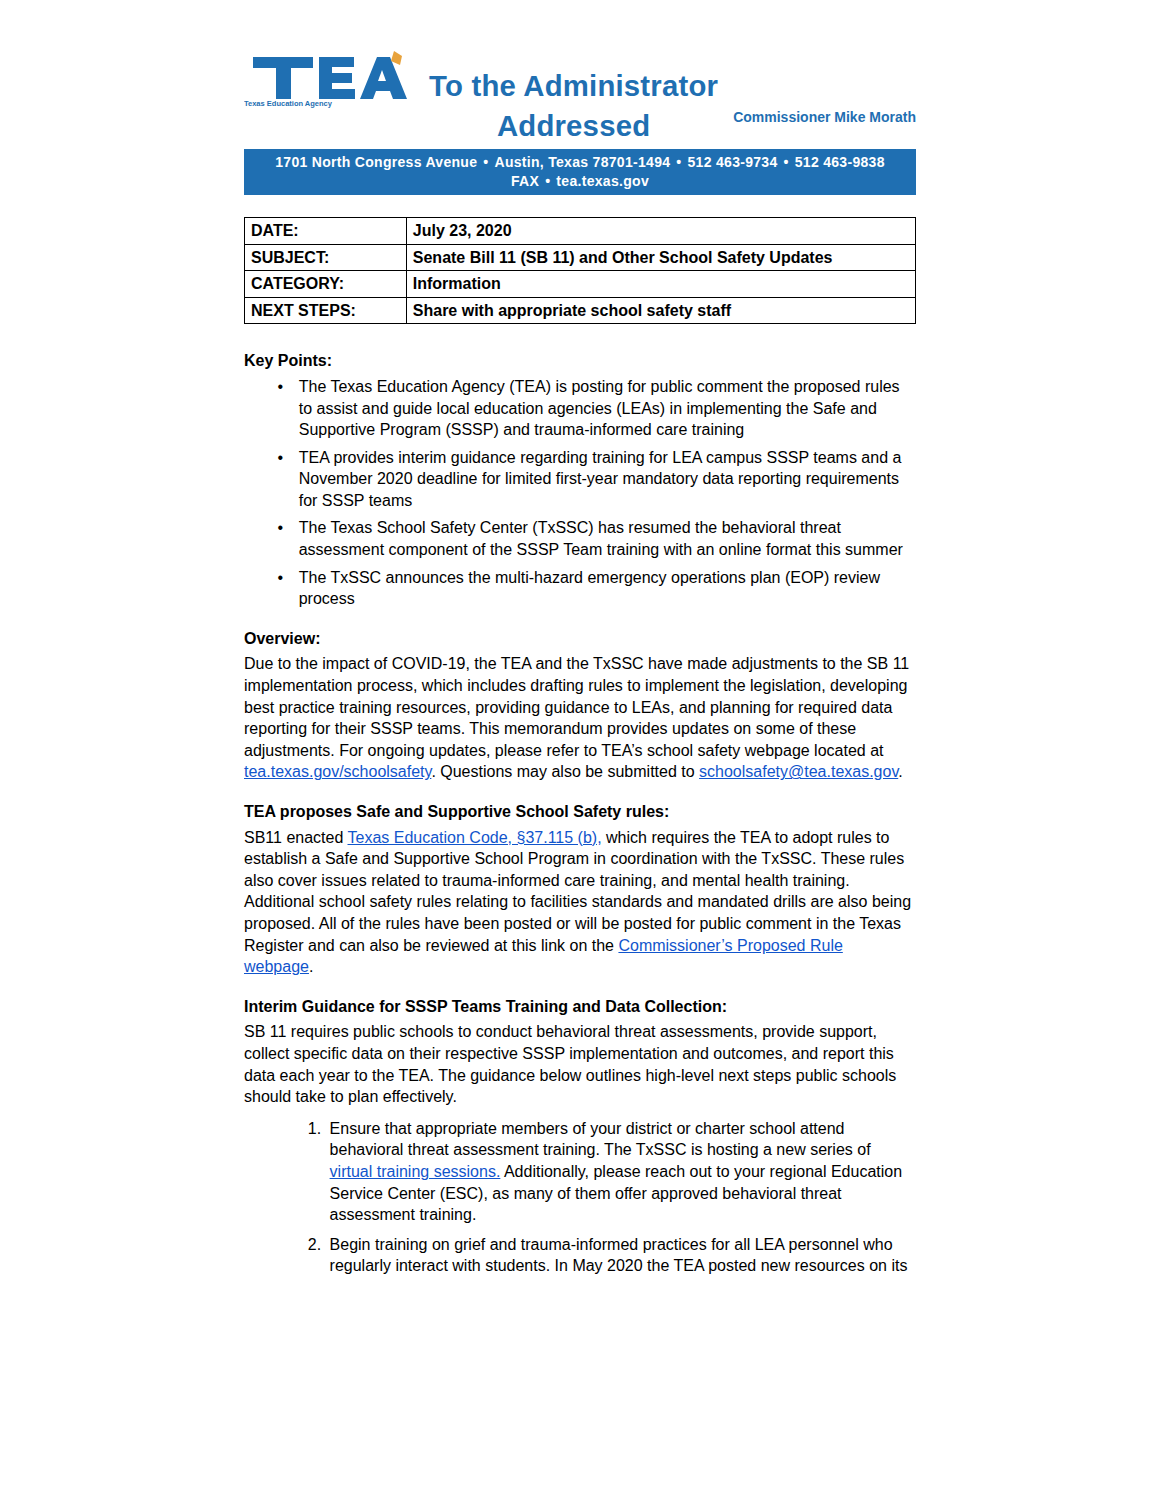Texas Education Agency
To the Administrator Addressed
Commissioner Mike Morath
1701 North Congress Avenue•Austin, Texas 78701-1494•512 463-9734•512 463-9838 FAX•tea.texas.gov
| DATE: | July 23, 2020 |
| SUBJECT: | Senate Bill 11 (SB 11) and Other School Safety Updates |
| CATEGORY: | Information |
| NEXT STEPS: | Share with appropriate school safety staff |
Key Points:
The Texas Education Agency (TEA) is posting for public comment the proposed rules to assist and guide local education agencies (LEAs) in implementing the Safe and Supportive Program (SSSP) and trauma-informed care training
TEA provides interim guidance regarding training for LEA campus SSSP teams and a November 2020 deadline for limited first-year mandatory data reporting requirements for SSSP teams
The Texas School Safety Center (TxSSC) has resumed the behavioral threat assessment component of the SSSP Team training with an online format this summer
The TxSSC announces the multi-hazard emergency operations plan (EOP) review process
Overview:
Due to the impact of COVID-19, the TEA and the TxSSC have made adjustments to the SB 11 implementation process, which includes drafting rules to implement the legislation, developing best practice training resources, providing guidance to LEAs, and planning for required data reporting for their SSSP teams. This memorandum provides updates on some of these adjustments. For ongoing updates, please refer to TEA’s school safety webpage located at tea.texas.gov/schoolsafety. Questions may also be submitted to schoolsafety@tea.texas.gov.
TEA proposes Safe and Supportive School Safety rules:
SB11 enacted Texas Education Code, §37.115 (b), which requires the TEA to adopt rules to establish a Safe and Supportive School Program in coordination with the TxSSC. These rules also cover issues related to trauma-informed care training, and mental health training. Additional school safety rules relating to facilities standards and mandated drills are also being proposed. All of the rules have been posted or will be posted for public comment in the Texas Register and can also be reviewed at this link on the Commissioner’s Proposed Rule webpage.
Interim Guidance for SSSP Teams Training and Data Collection:
SB 11 requires public schools to conduct behavioral threat assessments, provide support, collect specific data on their respective SSSP implementation and outcomes, and report this data each year to the TEA. The guidance below outlines high-level next steps public schools should take to plan effectively.
Ensure that appropriate members of your district or charter school attend behavioral threat assessment training. The TxSSC is hosting a new series of virtual training sessions. Additionally, please reach out to your regional Education Service Center (ESC), as many of them offer approved behavioral threat assessment training.
Begin training on grief and trauma-informed practices for all LEA personnel who regularly interact with students. In May 2020 the TEA posted new resources on its